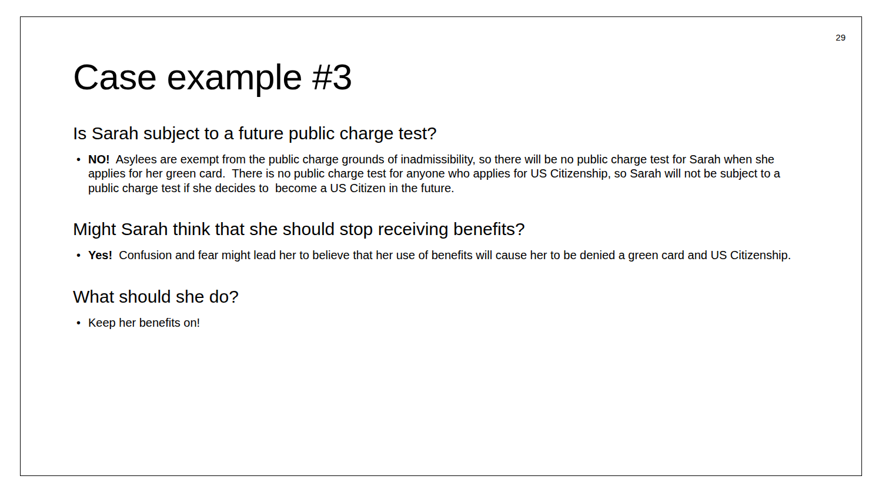29
Case example #3
Is Sarah subject to a future public charge test?
NO! Asylees are exempt from the public charge grounds of inadmissibility, so there will be no public charge test for Sarah when she applies for her green card. There is no public charge test for anyone who applies for US Citizenship, so Sarah will not be subject to a public charge test if she decides to become a US Citizen in the future.
Might Sarah think that she should stop receiving benefits?
Yes! Confusion and fear might lead her to believe that her use of benefits will cause her to be denied a green card and US Citizenship.
What should she do?
Keep her benefits on!